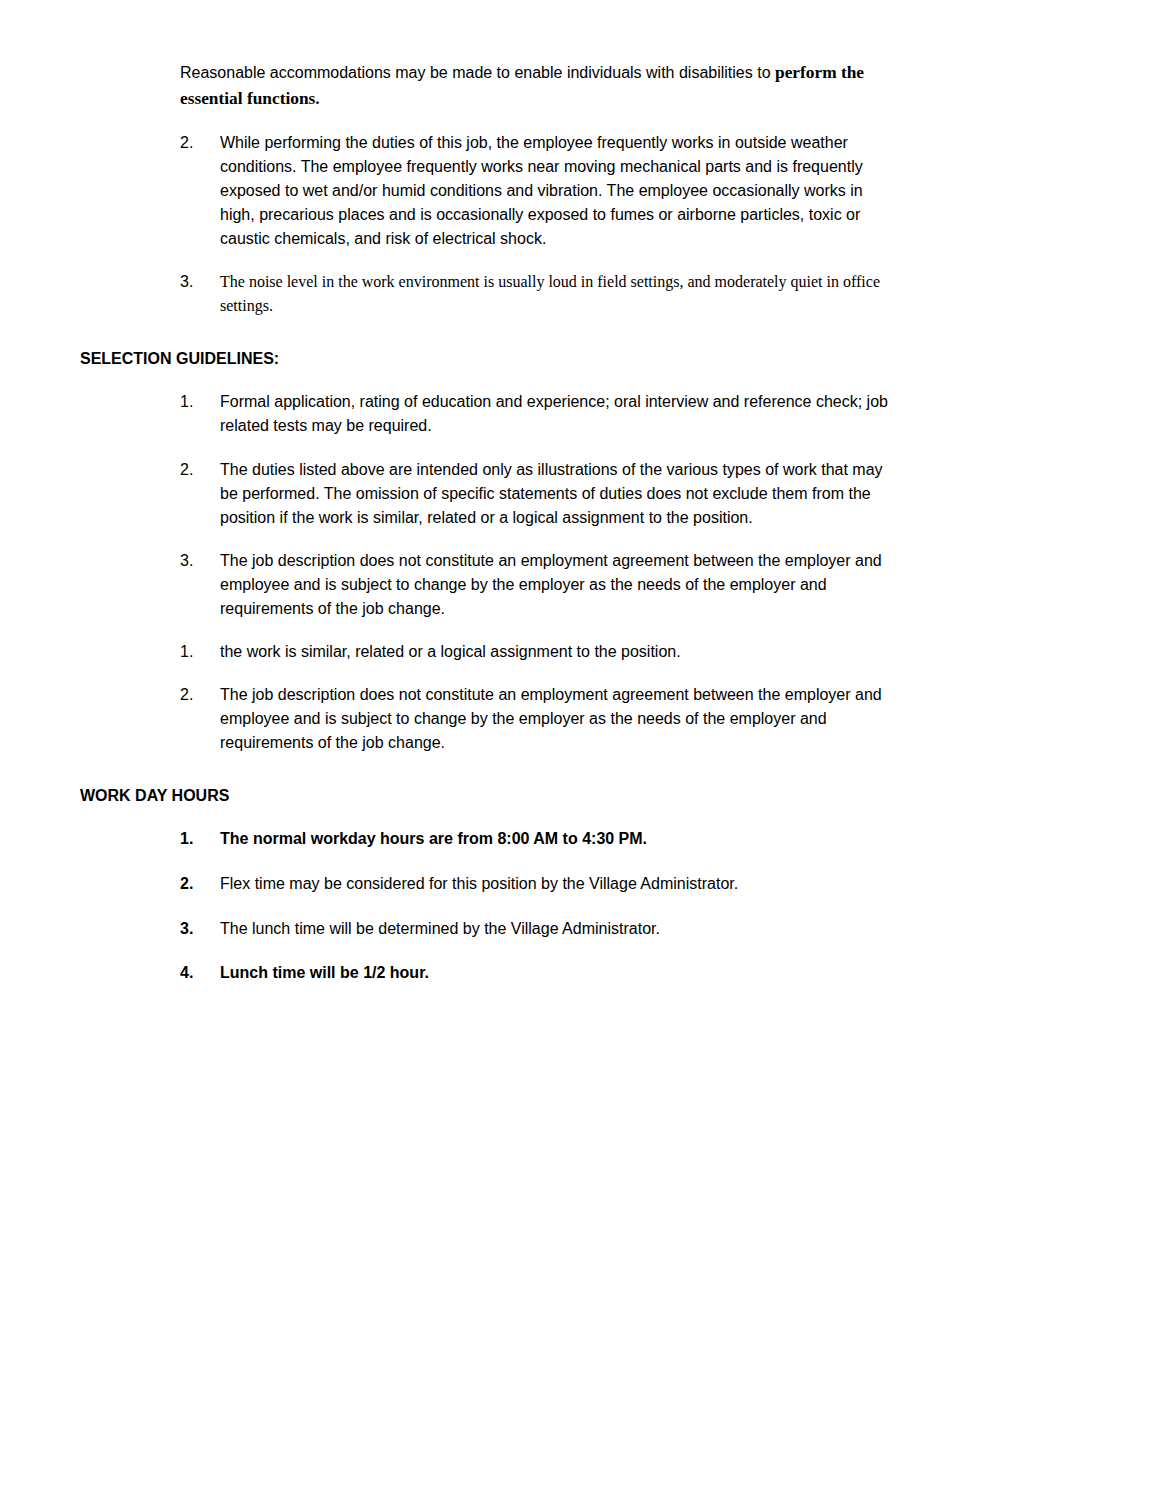Reasonable accommodations may be made to enable individuals with disabilities to perform the essential functions.
2. While performing the duties of this job, the employee frequently works in outside weather conditions. The employee frequently works near moving mechanical parts and is frequently exposed to wet and/or humid conditions and vibration. The employee occasionally works in high, precarious places and is occasionally exposed to fumes or airborne particles, toxic or caustic chemicals, and risk of electrical shock.
3. The noise level in the work environment is usually loud in field settings, and moderately quiet in office settings.
SELECTION GUIDELINES:
1. Formal application, rating of education and experience; oral interview and reference check; job related tests may be required.
2. The duties listed above are intended only as illustrations of the various types of work that may be performed. The omission of specific statements of duties does not exclude them from the position if the work is similar, related or a logical assignment to the position.
3. The job description does not constitute an employment agreement between the employer and employee and is subject to change by the employer as the needs of the employer and requirements of the job change.
1. the work is similar, related or a logical assignment to the position.
2. The job description does not constitute an employment agreement between the employer and employee and is subject to change by the employer as the needs of the employer and requirements of the job change.
WORK DAY HOURS
1. The normal workday hours are from 8:00 AM to 4:30 PM.
2. Flex time may be considered for this position by the Village Administrator.
3. The lunch time will be determined by the Village Administrator.
4. Lunch time will be 1/2 hour.